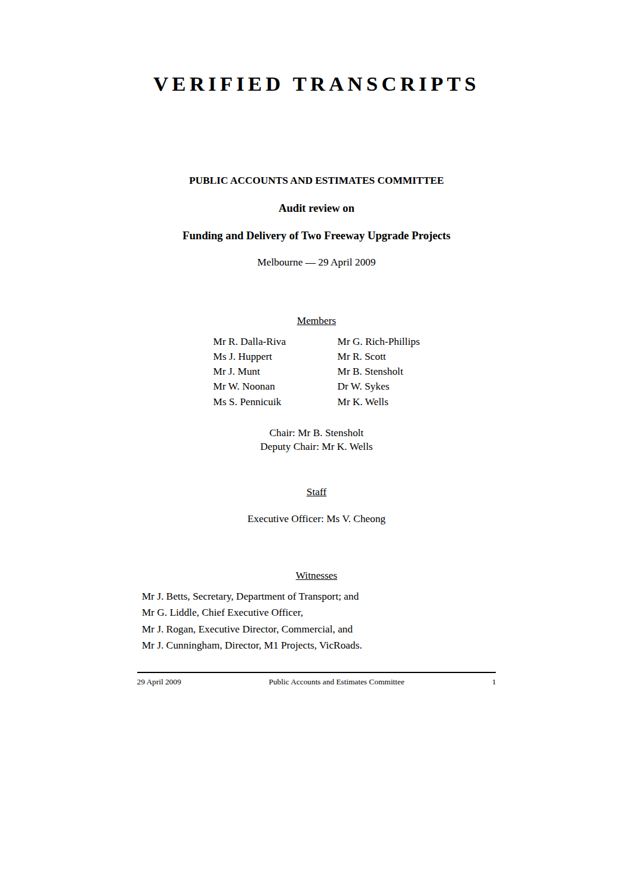VERIFIED TRANSCRIPTS
PUBLIC ACCOUNTS AND ESTIMATES COMMITTEE
Audit review on
Funding and Delivery of Two Freeway Upgrade Projects
Melbourne — 29 April 2009
Members
| Mr R. Dalla-Riva | Mr G. Rich-Phillips |
| Ms J. Huppert | Mr R. Scott |
| Mr J. Munt | Mr B. Stensholt |
| Mr W. Noonan | Dr W. Sykes |
| Ms S. Pennicuik | Mr K. Wells |
Chair: Mr B. Stensholt
Deputy Chair: Mr K. Wells
Staff
Executive Officer: Ms V. Cheong
Witnesses
Mr J. Betts, Secretary, Department of Transport; and
Mr G. Liddle, Chief Executive Officer,
Mr J. Rogan, Executive Director, Commercial, and
Mr J. Cunningham, Director, M1 Projects, VicRoads.
29 April 2009
Public Accounts and Estimates Committee
1